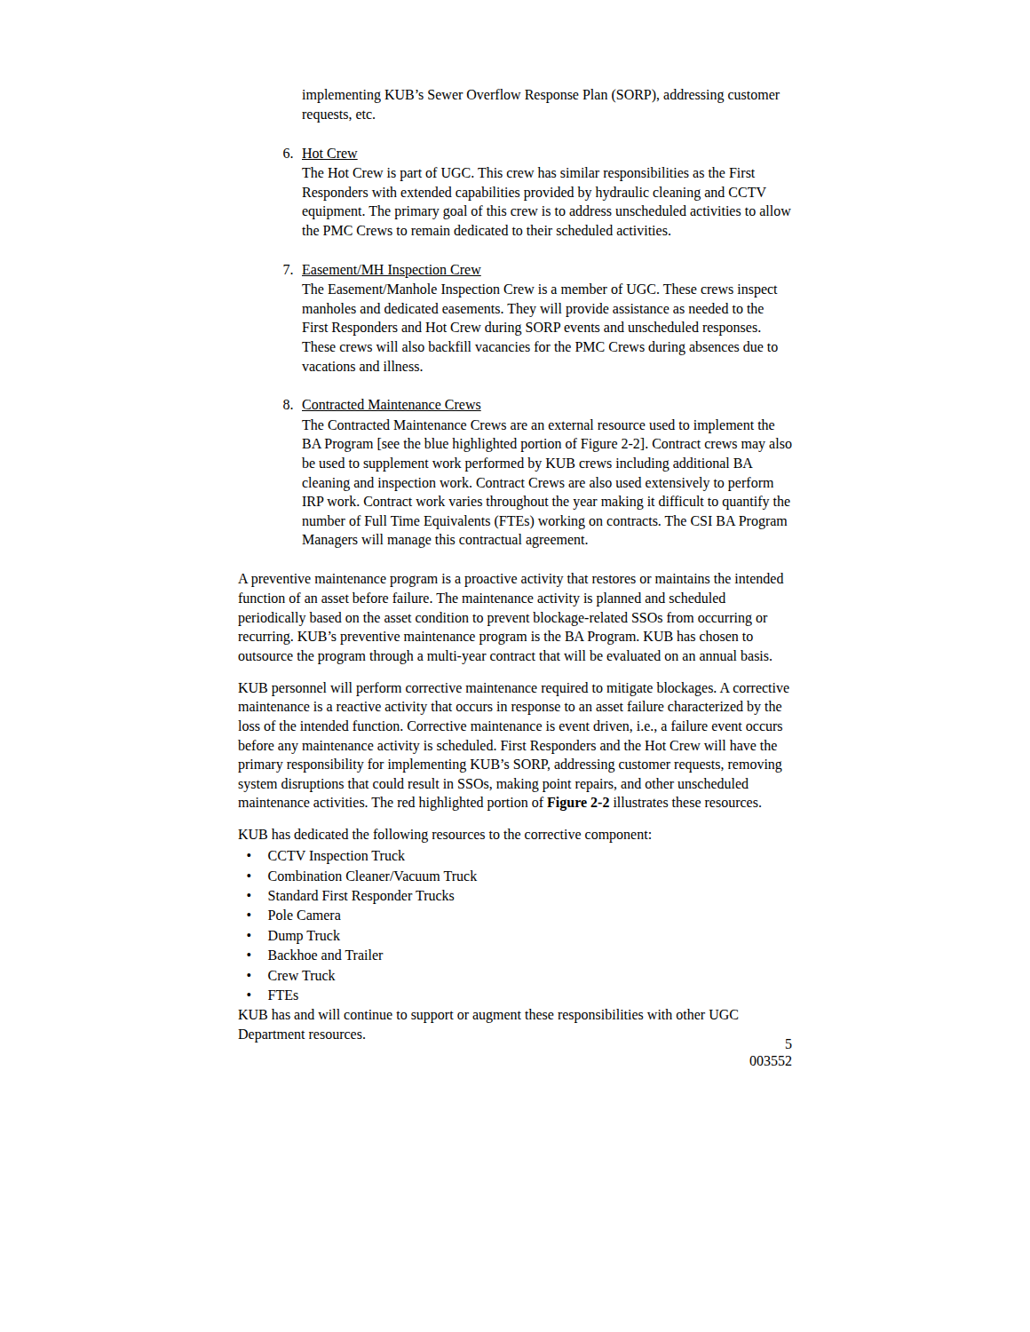implementing KUB’s Sewer Overflow Response Plan (SORP), addressing customer requests, etc.
6. Hot Crew The Hot Crew is part of UGC. This crew has similar responsibilities as the First Responders with extended capabilities provided by hydraulic cleaning and CCTV equipment. The primary goal of this crew is to address unscheduled activities to allow the PMC Crews to remain dedicated to their scheduled activities.
7. Easement/MH Inspection Crew The Easement/Manhole Inspection Crew is a member of UGC. These crews inspect manholes and dedicated easements. They will provide assistance as needed to the First Responders and Hot Crew during SORP events and unscheduled responses. These crews will also backfill vacancies for the PMC Crews during absences due to vacations and illness.
8. Contracted Maintenance Crews The Contracted Maintenance Crews are an external resource used to implement the BA Program [see the blue highlighted portion of Figure 2-2]. Contract crews may also be used to supplement work performed by KUB crews including additional BA cleaning and inspection work. Contract Crews are also used extensively to perform IRP work. Contract work varies throughout the year making it difficult to quantify the number of Full Time Equivalents (FTEs) working on contracts. The CSI BA Program Managers will manage this contractual agreement.
A preventive maintenance program is a proactive activity that restores or maintains the intended function of an asset before failure. The maintenance activity is planned and scheduled periodically based on the asset condition to prevent blockage-related SSOs from occurring or recurring. KUB’s preventive maintenance program is the BA Program. KUB has chosen to outsource the program through a multi-year contract that will be evaluated on an annual basis.
KUB personnel will perform corrective maintenance required to mitigate blockages. A corrective maintenance is a reactive activity that occurs in response to an asset failure characterized by the loss of the intended function. Corrective maintenance is event driven, i.e., a failure event occurs before any maintenance activity is scheduled. First Responders and the Hot Crew will have the primary responsibility for implementing KUB’s SORP, addressing customer requests, removing system disruptions that could result in SSOs, making point repairs, and other unscheduled maintenance activities. The red highlighted portion of Figure 2-2 illustrates these resources.
KUB has dedicated the following resources to the corrective component:
CCTV Inspection Truck
Combination Cleaner/Vacuum Truck
Standard First Responder Trucks
Pole Camera
Dump Truck
Backhoe and Trailer
Crew Truck
FTEs
KUB has and will continue to support or augment these responsibilities with other UGC Department resources.
5 003552